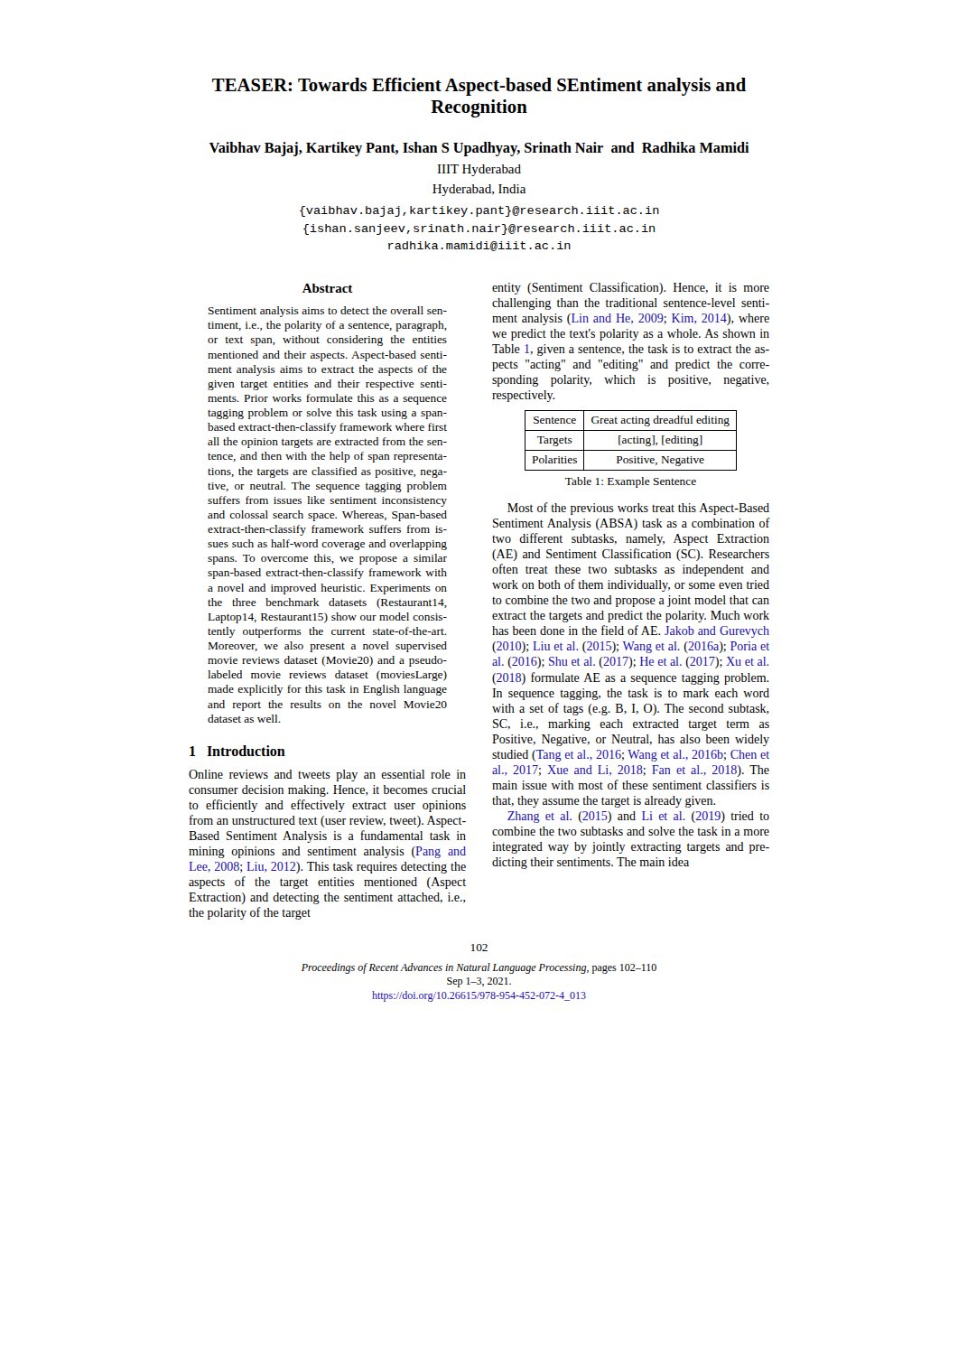TEASER: Towards Efficient Aspect-based SEntiment analysis and
Recognition
Vaibhav Bajaj, Kartikey Pant, Ishan S Upadhyay, Srinath Nair and Radhika Mamidi
IIIT Hyderabad
Hyderabad, India
{vaibhav.bajaj,kartikey.pant}@research.iiit.ac.in
{ishan.sanjeev,srinath.nair}@research.iiit.ac.in
radhika.mamidi@iiit.ac.in
Abstract
Sentiment analysis aims to detect the overall sentiment, i.e., the polarity of a sentence, paragraph, or text span, without considering the entities mentioned and their aspects. Aspect-based sentiment analysis aims to extract the aspects of the given target entities and their respective sentiments. Prior works formulate this as a sequence tagging problem or solve this task using a span-based extract-then-classify framework where first all the opinion targets are extracted from the sentence, and then with the help of span representations, the targets are classified as positive, negative, or neutral. The sequence tagging problem suffers from issues like sentiment inconsistency and colossal search space. Whereas, Span-based extract-then-classify framework suffers from issues such as half-word coverage and overlapping spans. To overcome this, we propose a similar span-based extract-then-classify framework with a novel and improved heuristic. Experiments on the three benchmark datasets (Restaurant14, Laptop14, Restaurant15) show our model consistently outperforms the current state-of-the-art. Moreover, we also present a novel supervised movie reviews dataset (Movie20) and a pseudo-labeled movie reviews dataset (moviesLarge) made explicitly for this task in English language and report the results on the novel Movie20 dataset as well.
1 Introduction
Online reviews and tweets play an essential role in consumer decision making. Hence, it becomes crucial to efficiently and effectively extract user opinions from an unstructured text (user review, tweet). Aspect-Based Sentiment Analysis is a fundamental task in mining opinions and sentiment analysis (Pang and Lee, 2008; Liu, 2012). This task requires detecting the aspects of the target entities mentioned (Aspect Extraction) and detecting the sentiment attached, i.e., the polarity of the target
entity (Sentiment Classification). Hence, it is more challenging than the traditional sentence-level sentiment analysis (Lin and He, 2009; Kim, 2014), where we predict the text's polarity as a whole. As shown in Table 1, given a sentence, the task is to extract the aspects "acting" and "editing" and predict the corresponding polarity, which is positive, negative, respectively.
| Sentence | Great acting dreadful editing |
| Targets | [acting], [editing] |
| Polarities | Positive, Negative |
Table 1: Example Sentence
Most of the previous works treat this Aspect-Based Sentiment Analysis (ABSA) task as a combination of two different subtasks, namely, Aspect Extraction (AE) and Sentiment Classification (SC). Researchers often treat these two subtasks as independent and work on both of them individually, or some even tried to combine the two and propose a joint model that can extract the targets and predict the polarity. Much work has been done in the field of AE. Jakob and Gurevych (2010); Liu et al. (2015); Wang et al. (2016a); Poria et al. (2016); Shu et al. (2017); He et al. (2017); Xu et al. (2018) formulate AE as a sequence tagging problem. In sequence tagging, the task is to mark each word with a set of tags (e.g. B, I, O). The second subtask, SC, i.e., marking each extracted target term as Positive, Negative, or Neutral, has also been widely studied (Tang et al., 2016; Wang et al., 2016b; Chen et al., 2017; Xue and Li, 2018; Fan et al., 2018). The main issue with most of these sentiment classifiers is that, they assume the target is already given.
Zhang et al. (2015) and Li et al. (2019) tried to combine the two subtasks and solve the task in a more integrated way by jointly extracting targets and predicting their sentiments. The main idea
102
Proceedings of Recent Advances in Natural Language Processing, pages 102–110
Sep 1–3, 2021.
https://doi.org/10.26615/978-954-452-072-4_013